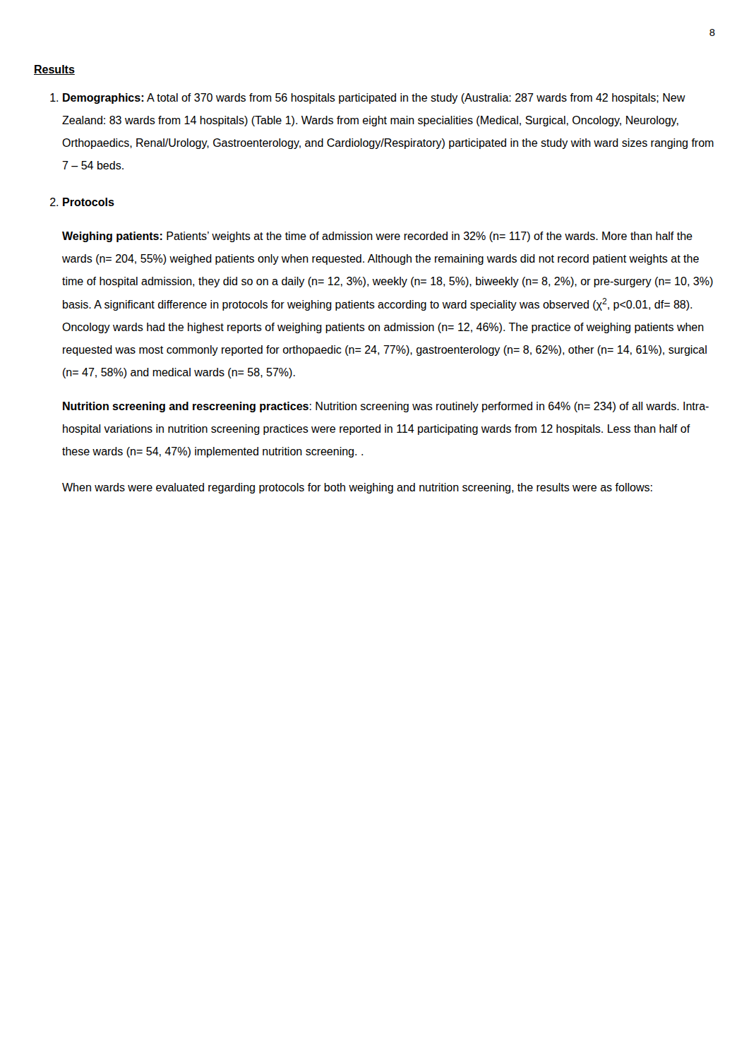8
Results
Demographics: A total of 370 wards from 56 hospitals participated in the study (Australia: 287 wards from 42 hospitals; New Zealand: 83 wards from 14 hospitals) (Table 1). Wards from eight main specialities (Medical, Surgical, Oncology, Neurology, Orthopaedics, Renal/Urology, Gastroenterology, and Cardiology/Respiratory) participated in the study with ward sizes ranging from 7 – 54 beds.
Protocols
Weighing patients: Patients’ weights at the time of admission were recorded in 32% (n= 117) of the wards. More than half the wards (n= 204, 55%) weighed patients only when requested. Although the remaining wards did not record patient weights at the time of hospital admission, they did so on a daily (n= 12, 3%), weekly (n= 18, 5%), biweekly (n= 8, 2%), or pre-surgery (n= 10, 3%) basis. A significant difference in protocols for weighing patients according to ward speciality was observed (χ2, p<0.01, df= 88). Oncology wards had the highest reports of weighing patients on admission (n= 12, 46%). The practice of weighing patients when requested was most commonly reported for orthopaedic (n= 24, 77%), gastroenterology (n= 8, 62%), other (n= 14, 61%), surgical (n= 47, 58%) and medical wards (n= 58, 57%).
Nutrition screening and rescreening practices: Nutrition screening was routinely performed in 64% (n= 234) of all wards. Intra-hospital variations in nutrition screening practices were reported in 114 participating wards from 12 hospitals. Less than half of these wards (n= 54, 47%) implemented nutrition screening. .
When wards were evaluated regarding protocols for both weighing and nutrition screening, the results were as follows: